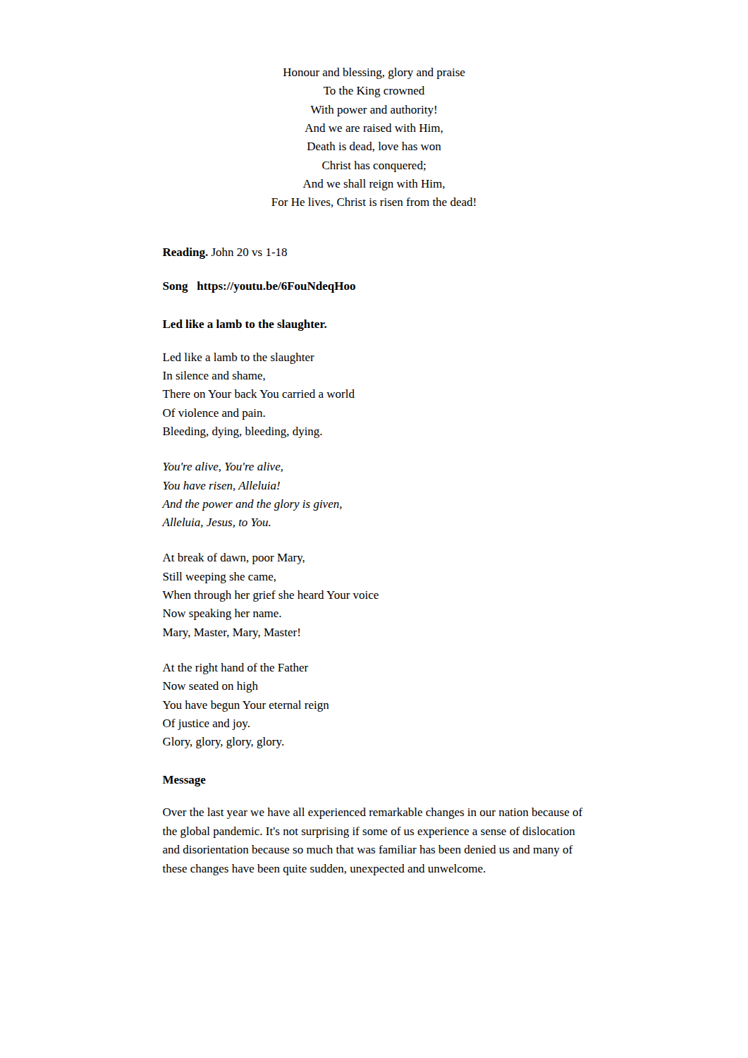Honour and blessing, glory and praise
To the King crowned
With power and authority!
And we are raised with Him,
Death is dead, love has won
Christ has conquered;
And we shall reign with Him,
For He lives, Christ is risen from the dead!
Reading. John 20 vs 1-18
Song https://youtu.be/6FouNdeqHoo
Led like a lamb to the slaughter.
Led like a lamb to the slaughter
In silence and shame,
There on Your back You carried a world
Of violence and pain.
Bleeding, dying, bleeding, dying.
You're alive, You're alive,
You have risen, Alleluia!
And the power and the glory is given,
Alleluia, Jesus, to You.
At break of dawn, poor Mary,
Still weeping she came,
When through her grief she heard Your voice
Now speaking her name.
Mary, Master, Mary, Master!
At the right hand of the Father
Now seated on high
You have begun Your eternal reign
Of justice and joy.
Glory, glory, glory, glory.
Message
Over the last year we have all experienced remarkable changes in our nation because of the global pandemic. It's not surprising if some of us experience a sense of dislocation and disorientation because so much that was familiar has been denied us and many of these changes have been quite sudden, unexpected and unwelcome.